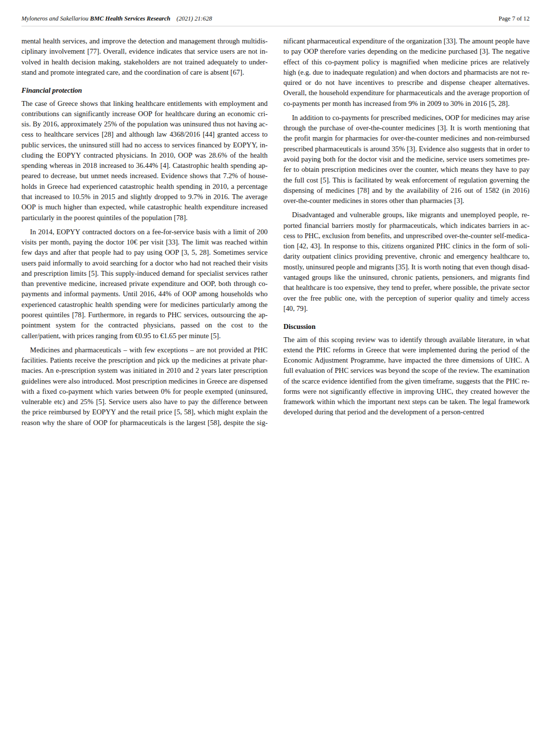Myloneros and Sakellariou BMC Health Services Research (2021) 21:628
Page 7 of 12
mental health services, and improve the detection and management through multidisciplinary involvement [77]. Overall, evidence indicates that service users are not involved in health decision making, stakeholders are not trained adequately to understand and promote integrated care, and the coordination of care is absent [67].
Financial protection
The case of Greece shows that linking healthcare entitlements with employment and contributions can significantly increase OOP for healthcare during an economic crisis. By 2016, approximately 25% of the population was uninsured thus not having access to healthcare services [28] and although law 4368/2016 [44] granted access to public services, the uninsured still had no access to services financed by EOPYY, including the EOPYY contracted physicians. In 2010, OOP was 28.6% of the health spending whereas in 2018 increased to 36.44% [4]. Catastrophic health spending appeared to decrease, but unmet needs increased. Evidence shows that 7.2% of households in Greece had experienced catastrophic health spending in 2010, a percentage that increased to 10.5% in 2015 and slightly dropped to 9.7% in 2016. The average OOP is much higher than expected, while catastrophic health expenditure increased particularly in the poorest quintiles of the population [78].
In 2014, EOPYY contracted doctors on a fee-for-service basis with a limit of 200 visits per month, paying the doctor 10€ per visit [33]. The limit was reached within few days and after that people had to pay using OOP [3, 5, 28]. Sometimes service users paid informally to avoid searching for a doctor who had not reached their visits and prescription limits [5]. This supply-induced demand for specialist services rather than preventive medicine, increased private expenditure and OOP, both through co-payments and informal payments. Until 2016, 44% of OOP among households who experienced catastrophic health spending were for medicines particularly among the poorest quintiles [78]. Furthermore, in regards to PHC services, outsourcing the appointment system for the contracted physicians, passed on the cost to the caller/patient, with prices ranging from €0.95 to €1.65 per minute [5].
Medicines and pharmaceuticals – with few exceptions – are not provided at PHC facilities. Patients receive the prescription and pick up the medicines at private pharmacies. An e-prescription system was initiated in 2010 and 2 years later prescription guidelines were also introduced. Most prescription medicines in Greece are dispensed with a fixed co-payment which varies between 0% for people exempted (uninsured, vulnerable etc) and 25% [5]. Service users also have to pay the difference between the price reimbursed by EOPYY and the retail price [5, 58], which might explain the reason why the share of OOP for pharmaceuticals is the largest [58], despite the significant pharmaceutical expenditure of the organization [33]. The amount people have to pay OOP therefore varies depending on the medicine purchased [3]. The negative effect of this co-payment policy is magnified when medicine prices are relatively high (e.g. due to inadequate regulation) and when doctors and pharmacists are not required or do not have incentives to prescribe and dispense cheaper alternatives. Overall, the household expenditure for pharmaceuticals and the average proportion of co-payments per month has increased from 9% in 2009 to 30% in 2016 [5, 28].
In addition to co-payments for prescribed medicines, OOP for medicines may arise through the purchase of over-the-counter medicines [3]. It is worth mentioning that the profit margin for pharmacies for over-the-counter medicines and non-reimbursed prescribed pharmaceuticals is around 35% [3]. Evidence also suggests that in order to avoid paying both for the doctor visit and the medicine, service users sometimes prefer to obtain prescription medicines over the counter, which means they have to pay the full cost [5]. This is facilitated by weak enforcement of regulation governing the dispensing of medicines [78] and by the availability of 216 out of 1582 (in 2016) over-the-counter medicines in stores other than pharmacies [3].
Disadvantaged and vulnerable groups, like migrants and unemployed people, reported financial barriers mostly for pharmaceuticals, which indicates barriers in access to PHC, exclusion from benefits, and unprescribed over-the-counter self-medication [42, 43]. In response to this, citizens organized PHC clinics in the form of solidarity outpatient clinics providing preventive, chronic and emergency healthcare to, mostly, uninsured people and migrants [35]. It is worth noting that even though disadvantaged groups like the uninsured, chronic patients, pensioners, and migrants find that healthcare is too expensive, they tend to prefer, where possible, the private sector over the free public one, with the perception of superior quality and timely access [40, 79].
Discussion
The aim of this scoping review was to identify through available literature, in what extend the PHC reforms in Greece that were implemented during the period of the Economic Adjustment Programme, have impacted the three dimensions of UHC. A full evaluation of PHC services was beyond the scope of the review. The examination of the scarce evidence identified from the given timeframe, suggests that the PHC reforms were not significantly effective in improving UHC, they created however the framework within which the important next steps can be taken. The legal framework developed during that period and the development of a person-centred